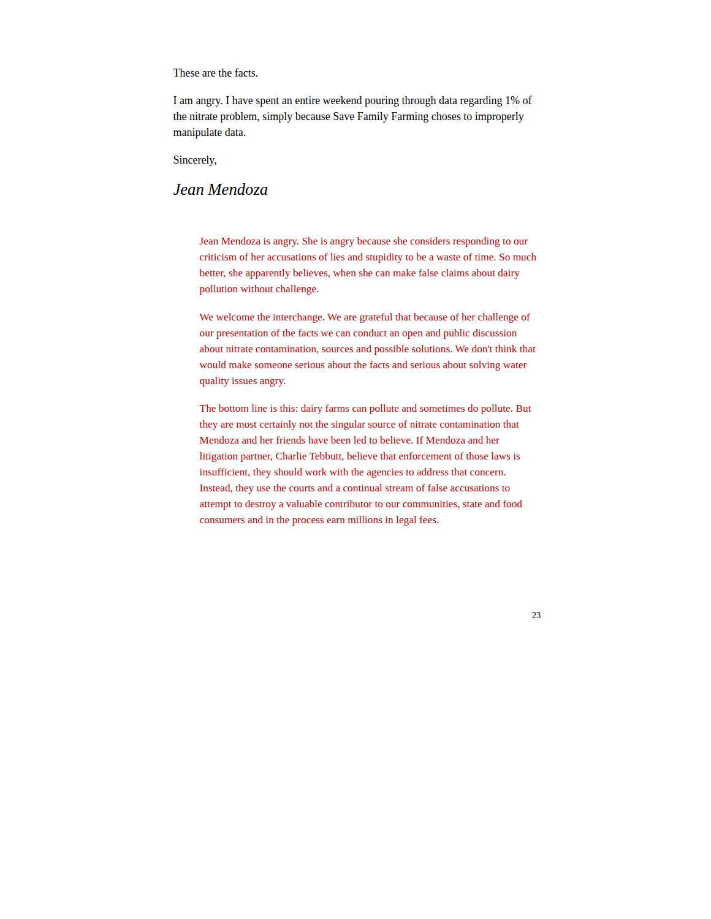These are the facts.
I am angry. I have spent an entire weekend pouring through data regarding 1% of the nitrate problem, simply because Save Family Farming choses to improperly manipulate data.
Sincerely,
Jean Mendoza
Jean Mendoza is angry. She is angry because she considers responding to our criticism of her accusations of lies and stupidity to be a waste of time. So much better, she apparently believes, when she can make false claims about dairy pollution without challenge.
We welcome the interchange. We are grateful that because of her challenge of our presentation of the facts we can conduct an open and public discussion about nitrate contamination, sources and possible solutions. We don't think that would make someone serious about the facts and serious about solving water quality issues angry.
The bottom line is this: dairy farms can pollute and sometimes do pollute. But they are most certainly not the singular source of nitrate contamination that Mendoza and her friends have been led to believe. If Mendoza and her litigation partner, Charlie Tebbutt, believe that enforcement of those laws is insufficient, they should work with the agencies to address that concern. Instead, they use the courts and a continual stream of false accusations to attempt to destroy a valuable contributor to our communities, state and food consumers and in the process earn millions in legal fees.
23